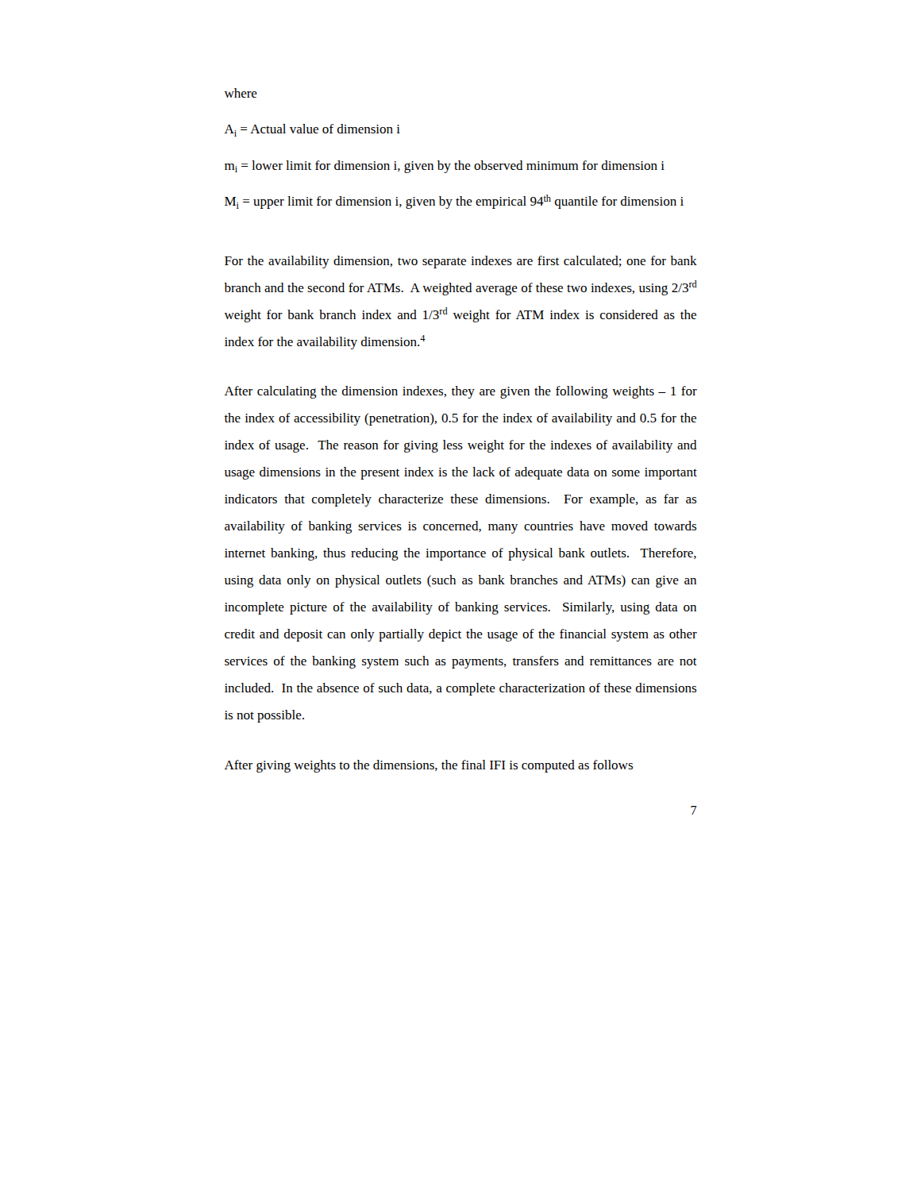where
Ai = Actual value of dimension i
mi = lower limit for dimension i, given by the observed minimum for dimension i
Mi = upper limit for dimension i, given by the empirical 94th quantile for dimension i
For the availability dimension, two separate indexes are first calculated; one for bank branch and the second for ATMs. A weighted average of these two indexes, using 2/3rd weight for bank branch index and 1/3rd weight for ATM index is considered as the index for the availability dimension.4
After calculating the dimension indexes, they are given the following weights – 1 for the index of accessibility (penetration), 0.5 for the index of availability and 0.5 for the index of usage. The reason for giving less weight for the indexes of availability and usage dimensions in the present index is the lack of adequate data on some important indicators that completely characterize these dimensions. For example, as far as availability of banking services is concerned, many countries have moved towards internet banking, thus reducing the importance of physical bank outlets. Therefore, using data only on physical outlets (such as bank branches and ATMs) can give an incomplete picture of the availability of banking services. Similarly, using data on credit and deposit can only partially depict the usage of the financial system as other services of the banking system such as payments, transfers and remittances are not included. In the absence of such data, a complete characterization of these dimensions is not possible.
After giving weights to the dimensions, the final IFI is computed as follows
7